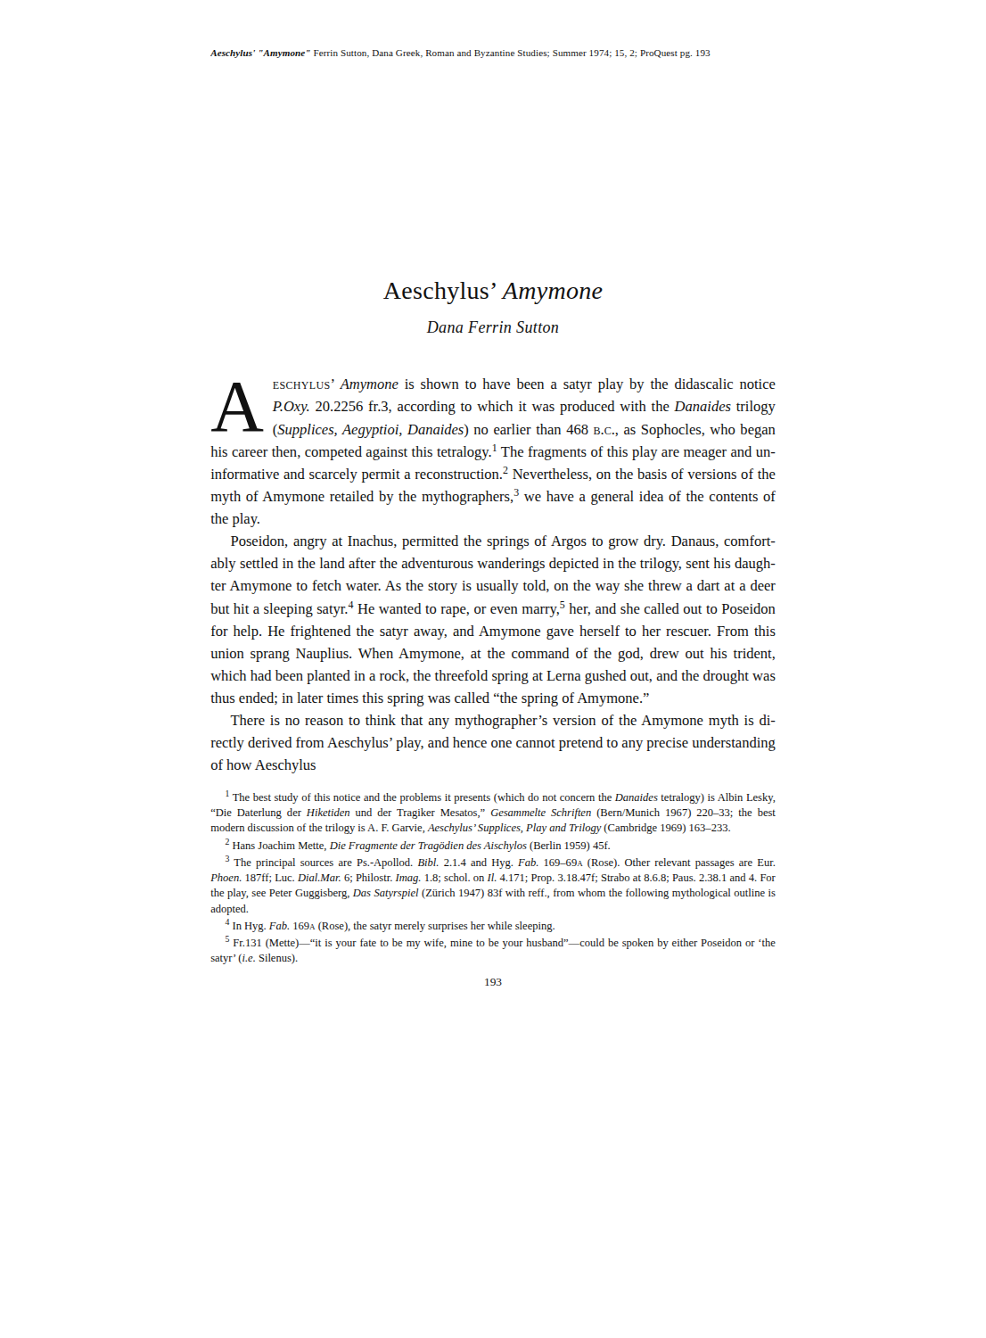Aeschylus' "Amymone" Ferrin Sutton, Dana Greek, Roman and Byzantine Studies; Summer 1974; 15, 2; ProQuest pg. 193
Aeschylus’ Amymone
Dana Ferrin Sutton
Aeschylus’ Amymone is shown to have been a satyr play by the didascalic notice P.Oxy. 20.2256 fr.3, according to which it was produced with the Danaides trilogy (Supplices, Aegyptioi, Danaides) no earlier than 468 b.c., as Sophocles, who began his career then, competed against this tetralogy.1 The fragments of this play are meager and uninformative and scarcely permit a reconstruction.2 Nevertheless, on the basis of versions of the myth of Amymone retailed by the mythographers,3 we have a general idea of the contents of the play.
Poseidon, angry at Inachus, permitted the springs of Argos to grow dry. Danaus, comfortably settled in the land after the adventurous wanderings depicted in the trilogy, sent his daughter Amymone to fetch water. As the story is usually told, on the way she threw a dart at a deer but hit a sleeping satyr.4 He wanted to rape, or even marry,5 her, and she called out to Poseidon for help. He frightened the satyr away, and Amymone gave herself to her rescuer. From this union sprang Nauplius. When Amymone, at the command of the god, drew out his trident, which had been planted in a rock, the threefold spring at Lerna gushed out, and the drought was thus ended; in later times this spring was called “the spring of Amymone.”
There is no reason to think that any mythographer’s version of the Amymone myth is directly derived from Aeschylus’ play, and hence one cannot pretend to any precise understanding of how Aeschylus
1 The best study of this notice and the problems it presents (which do not concern the Danaides tetralogy) is Albin Lesky, “Die Daterlung der Hiketiden und der Tragiker Mesatos,” Gesammelte Schriften (Bern/Munich 1967) 220–33; the best modern discussion of the trilogy is A. F. Garvie, Aeschylus’ Supplices, Play and Trilogy (Cambridge 1969) 163–233.
2 Hans Joachim Mette, Die Fragmente der Tragödien des Aischylos (Berlin 1959) 45f.
3 The principal sources are Ps.-Apollod. Bibl. 2.1.4 and Hyg. Fab. 169–69a (Rose). Other relevant passages are Eur. Phoen. 187ff; Luc. Dial.Mar. 6; Philostr. Imag. 1.8; schol. on Il. 4.171; Prop. 3.18.47f; Strabo at 8.6.8; Paus. 2.38.1 and 4. For the play, see Peter Guggisberg, Das Satyrspiel (Zürich 1947) 83f with reff., from whom the following mythological outline is adopted.
4 In Hyg. Fab. 169a (Rose), the satyr merely surprises her while sleeping.
5 Fr.131 (Mette)—“it is your fate to be my wife, mine to be your husband”—could be spoken by either Poseidon or ‘the satyr’ (i.e. Silenus).
193